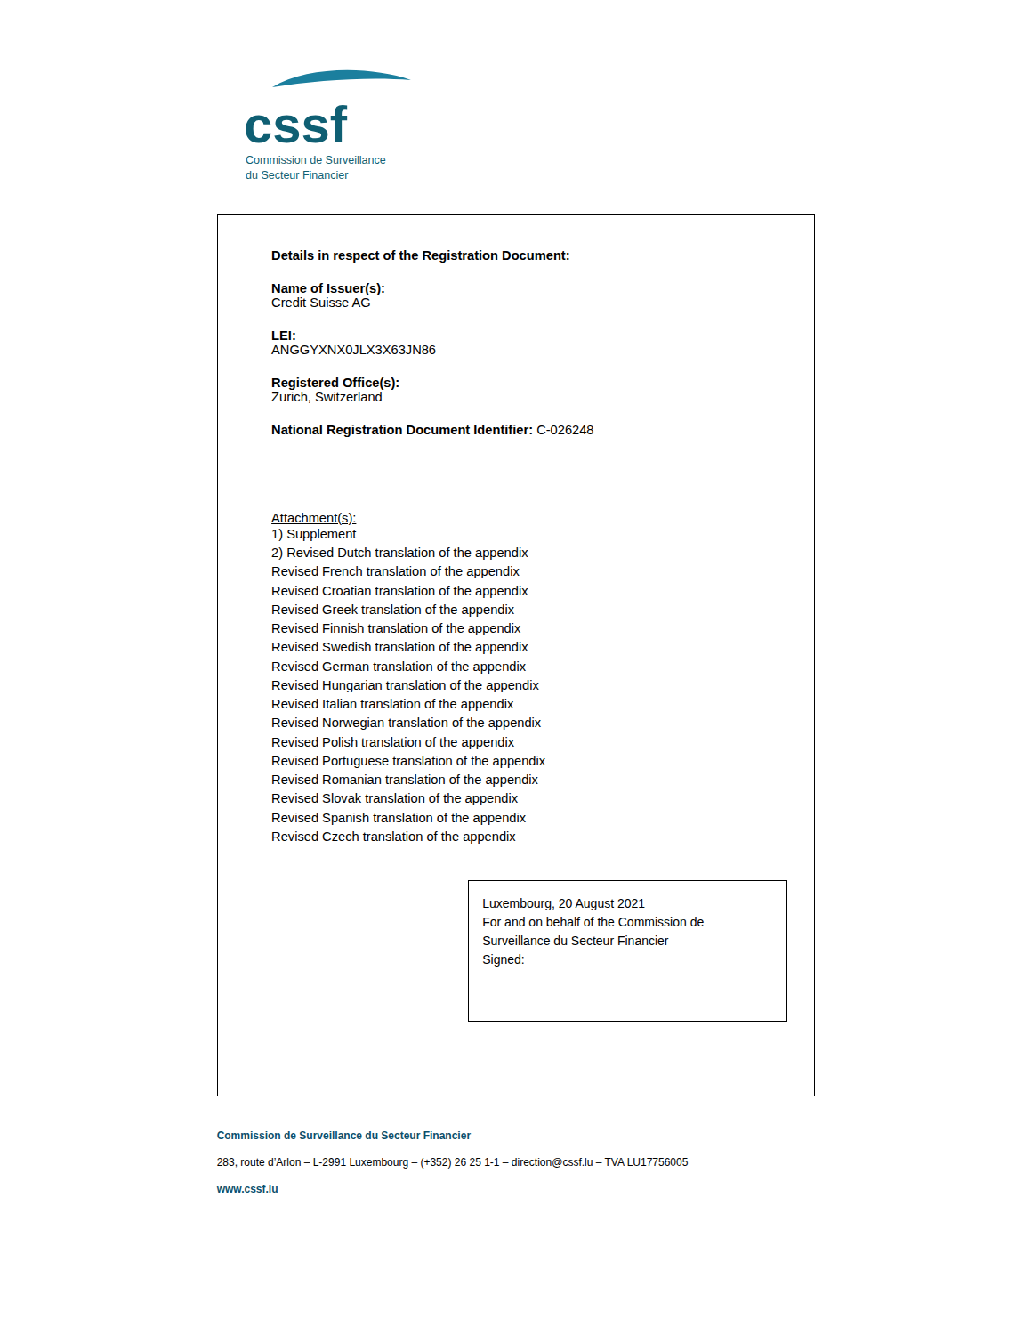cssf Commission de Surveillance du Secteur Financier
Details in respect of the Registration Document:
Name of Issuer(s):
Credit Suisse AG
LEI:
ANGGYXNX0JLX3X63JN86
Registered Office(s):
Zurich, Switzerland
National Registration Document Identifier: C-026248
Attachment(s):
1) Supplement
2) Revised Dutch translation of the appendix
Revised French translation of the appendix
Revised Croatian translation of the appendix
Revised Greek translation of the appendix
Revised Finnish translation of the appendix
Revised Swedish translation of the appendix
Revised German translation of the appendix
Revised Hungarian translation of the appendix
Revised Italian translation of the appendix
Revised Norwegian translation of the appendix
Revised Polish translation of the appendix
Revised Portuguese translation of the appendix
Revised Romanian translation of the appendix
Revised Slovak translation of the appendix
Revised Spanish translation of the appendix
Revised Czech translation of the appendix
Luxembourg, 20 August 2021
For and on behalf of the Commission de
Surveillance du Secteur Financier
Signed:
Commission de Surveillance du Secteur Financier
283, route d’Arlon – L-2991 Luxembourg – (+352) 26 25 1-1 – direction@cssf.lu – TVA LU17756005
www.cssf.lu